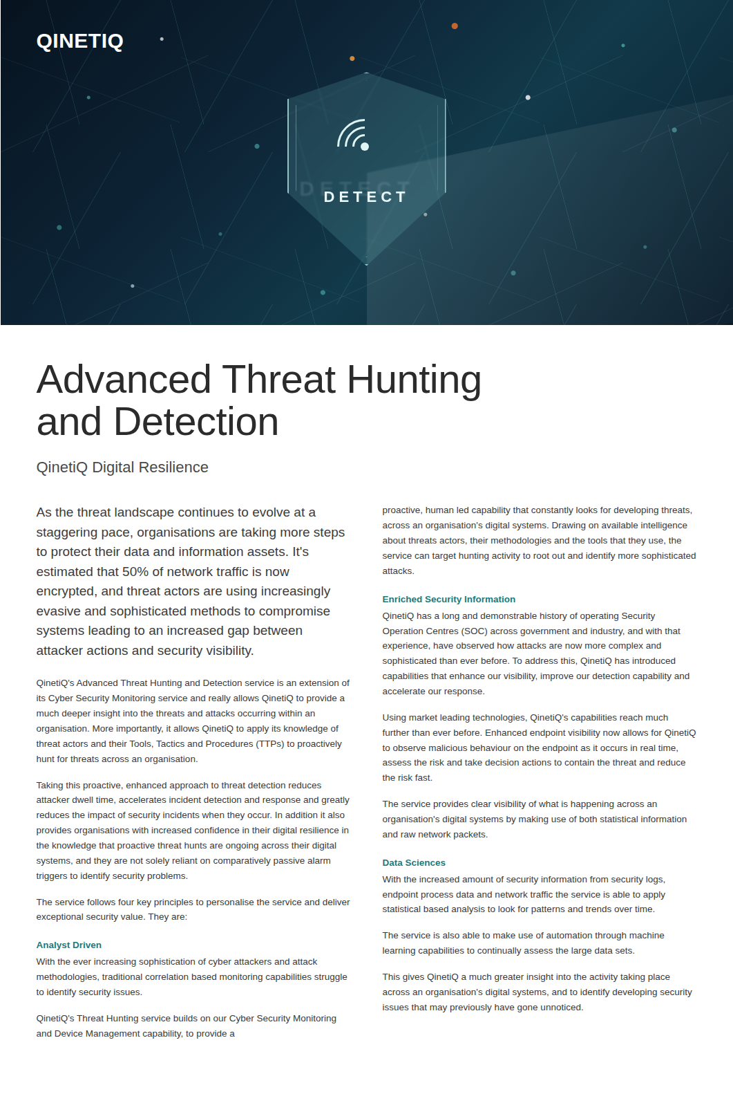QINETIQ
DETECT
DETECT
Advanced Threat Hunting
and Detection
QinetiQ Digital Resilience
As the threat landscape continues to evolve at a staggering pace, organisations are taking more steps to protect their data and information assets. It's estimated that 50% of network traffic is now encrypted, and threat actors are using increasingly evasive and sophisticated methods to compromise systems leading to an increased gap between attacker actions and security visibility.
QinetiQ's Advanced Threat Hunting and Detection service is an extension of its Cyber Security Monitoring service and really allows QinetiQ to provide a much deeper insight into the threats and attacks occurring within an organisation. More importantly, it allows QinetiQ to apply its knowledge of threat actors and their Tools, Tactics and Procedures (TTPs) to proactively hunt for threats across an organisation.
Taking this proactive, enhanced approach to threat detection reduces attacker dwell time, accelerates incident detection and response and greatly reduces the impact of security incidents when they occur. In addition it also provides organisations with increased confidence in their digital resilience in the knowledge that proactive threat hunts are ongoing across their digital systems, and they are not solely reliant on comparatively passive alarm triggers to identify security problems.
The service follows four key principles to personalise the service and deliver exceptional security value. They are:
Analyst Driven
With the ever increasing sophistication of cyber attackers and attack methodologies, traditional correlation based monitoring capabilities struggle to identify security issues.
QinetiQ's Threat Hunting service builds on our Cyber Security Monitoring and Device Management capability, to provide a
proactive, human led capability that constantly looks for developing threats, across an organisation's digital systems. Drawing on available intelligence about threats actors, their methodologies and the tools that they use, the service can target hunting activity to root out and identify more sophisticated attacks.
Enriched Security Information
QinetiQ has a long and demonstrable history of operating Security Operation Centres (SOC) across government and industry, and with that experience, have observed how attacks are now more complex and sophisticated than ever before. To address this, QinetiQ has introduced capabilities that enhance our visibility, improve our detection capability and accelerate our response.
Using market leading technologies, QinetiQ's capabilities reach much further than ever before. Enhanced endpoint visibility now allows for QinetiQ to observe malicious behaviour on the endpoint as it occurs in real time, assess the risk and take decision actions to contain the threat and reduce the risk fast.
The service provides clear visibility of what is happening across an organisation's digital systems by making use of both statistical information and raw network packets.
Data Sciences
With the increased amount of security information from security logs, endpoint process data and network traffic the service is able to apply statistical based analysis to look for patterns and trends over time.
The service is also able to make use of automation through machine learning capabilities to continually assess the large data sets.
This gives QinetiQ a much greater insight into the activity taking place across an organisation's digital systems, and to identify developing security issues that may previously have gone unnoticed.